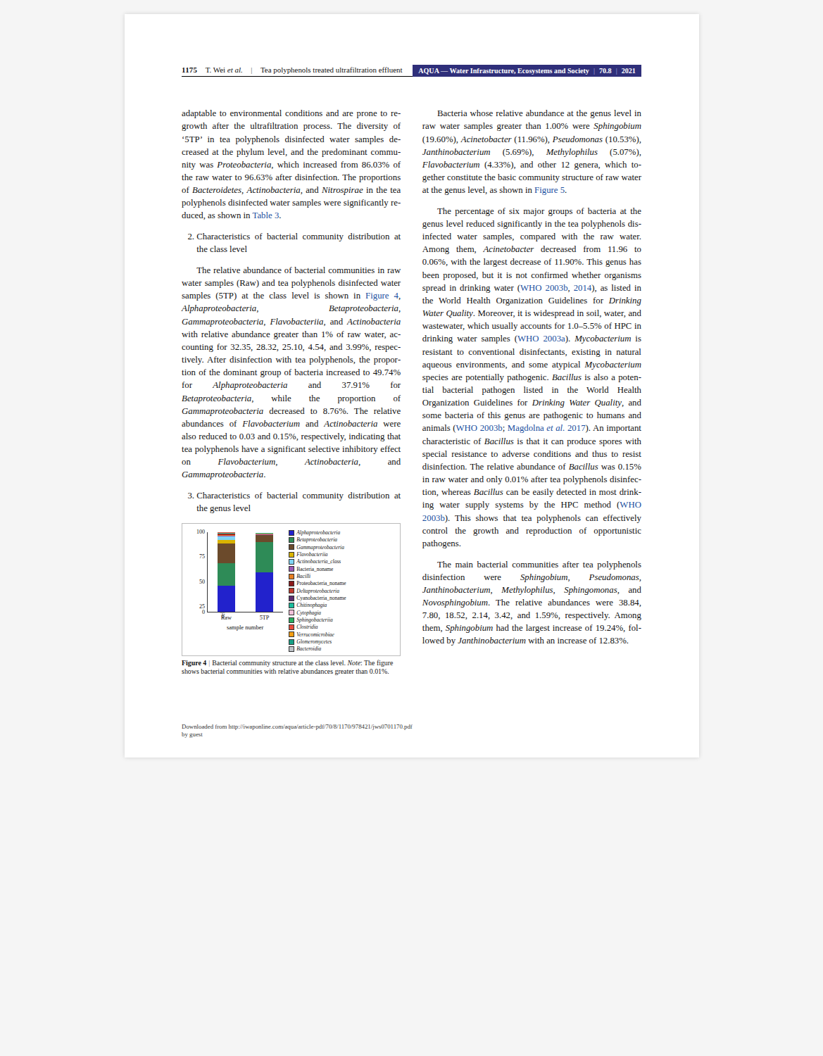1175 T. Wei et al. | Tea polyphenols treated ultrafiltration effluent
AQUA — Water Infrastructure, Ecosystems and Society | 70.8 | 2021
adaptable to environmental conditions and are prone to regrowth after the ultrafiltration process. The diversity of ‘5TP’ in tea polyphenols disinfected water samples decreased at the phylum level, and the predominant community was Proteobacteria, which increased from 86.03% of the raw water to 96.63% after disinfection. The proportions of Bacteroidetes, Actinobacteria, and Nitrospirae in the tea polyphenols disinfected water samples were significantly reduced, as shown in Table 3.
Characteristics of bacterial community distribution at the class level
The relative abundance of bacterial communities in raw water samples (Raw) and tea polyphenols disinfected water samples (5TP) at the class level is shown in Figure 4, Alphaproteobacteria, Betaproteobacteria, Gammaproteobacteria, Flavobacteriia, and Actinobacteria with relative abundance greater than 1% of raw water, accounting for 32.35, 28.32, 25.10, 4.54, and 3.99%, respectively. After disinfection with tea polyphenols, the proportion of the dominant group of bacteria increased to 49.74% for Alphaproteobacteria and 37.91% for Betaproteobacteria, while the proportion of Gammaproteobacteria decreased to 8.76%. The relative abundances of Flavobacterium and Actinobacteria were also reduced to 0.03 and 0.15%, respectively, indicating that tea polyphenols have a significant selective inhibitory effect on Flavobacterium, Actinobacteria, and Gammaproteobacteria.
Characteristics of bacterial community distribution at the genus level
relative abundance of strains(%)
100 75 50 25 0
Raw 5TP
sample number
Alphaproteobacteria
Betaproteobacteria
Gammaproteobacteria
Flavobacteriia
Actinobacteria_class
Bacteria_noname
Bacilli
Proteobacteria_noname
Deltaproteobacteria
Cyanobacteria_noname
Chitinophagia
Cytophagia
Sphingobacteriia
Clostridia
Verrucomicrobiae
Glomeromycetes
Bacteroidia
Figure 4|Bacterial community structure at the class level. Note: The figure shows bacterial communities with relative abundances greater than 0.01%.
Bacteria whose relative abundance at the genus level in raw water samples greater than 1.00% were Sphingobium (19.60%), Acinetobacter (11.96%), Pseudomonas (10.53%), Janthinobacterium (5.69%), Methylophilus (5.07%), Flavobacterium (4.33%), and other 12 genera, which together constitute the basic community structure of raw water at the genus level, as shown in Figure 5.
The percentage of six major groups of bacteria at the genus level reduced significantly in the tea polyphenols disinfected water samples, compared with the raw water. Among them, Acinetobacter decreased from 11.96 to 0.06%, with the largest decrease of 11.90%. This genus has been proposed, but it is not confirmed whether organisms spread in drinking water (WHO 2003b, 2014), as listed in the World Health Organization Guidelines for Drinking Water Quality. Moreover, it is widespread in soil, water, and wastewater, which usually accounts for 1.0–5.5% of HPC in drinking water samples (WHO 2003a). Mycobacterium is resistant to conventional disinfectants, existing in natural aqueous environments, and some atypical Mycobacterium species are potentially pathogenic. Bacillus is also a potential bacterial pathogen listed in the World Health Organization Guidelines for Drinking Water Quality, and some bacteria of this genus are pathogenic to humans and animals (WHO 2003b; Magdolna et al. 2017). An important characteristic of Bacillus is that it can produce spores with special resistance to adverse conditions and thus to resist disinfection. The relative abundance of Bacillus was 0.15% in raw water and only 0.01% after tea polyphenols disinfection, whereas Bacillus can be easily detected in most drinking water supply systems by the HPC method (WHO 2003b). This shows that tea polyphenols can effectively control the growth and reproduction of opportunistic pathogens.
The main bacterial communities after tea polyphenols disinfection were Sphingobium, Pseudomonas, Janthinobacterium, Methylophilus, Sphingomonas, and Novosphingobium. The relative abundances were 38.84, 7.80, 18.52, 2.14, 3.42, and 1.59%, respectively. Among them, Sphingobium had the largest increase of 19.24%, followed by Janthinobacterium with an increase of 12.83%.
Downloaded from http://iwaponline.com/aqua/article-pdf/70/8/1170/978421/jws0701170.pdf
by guest